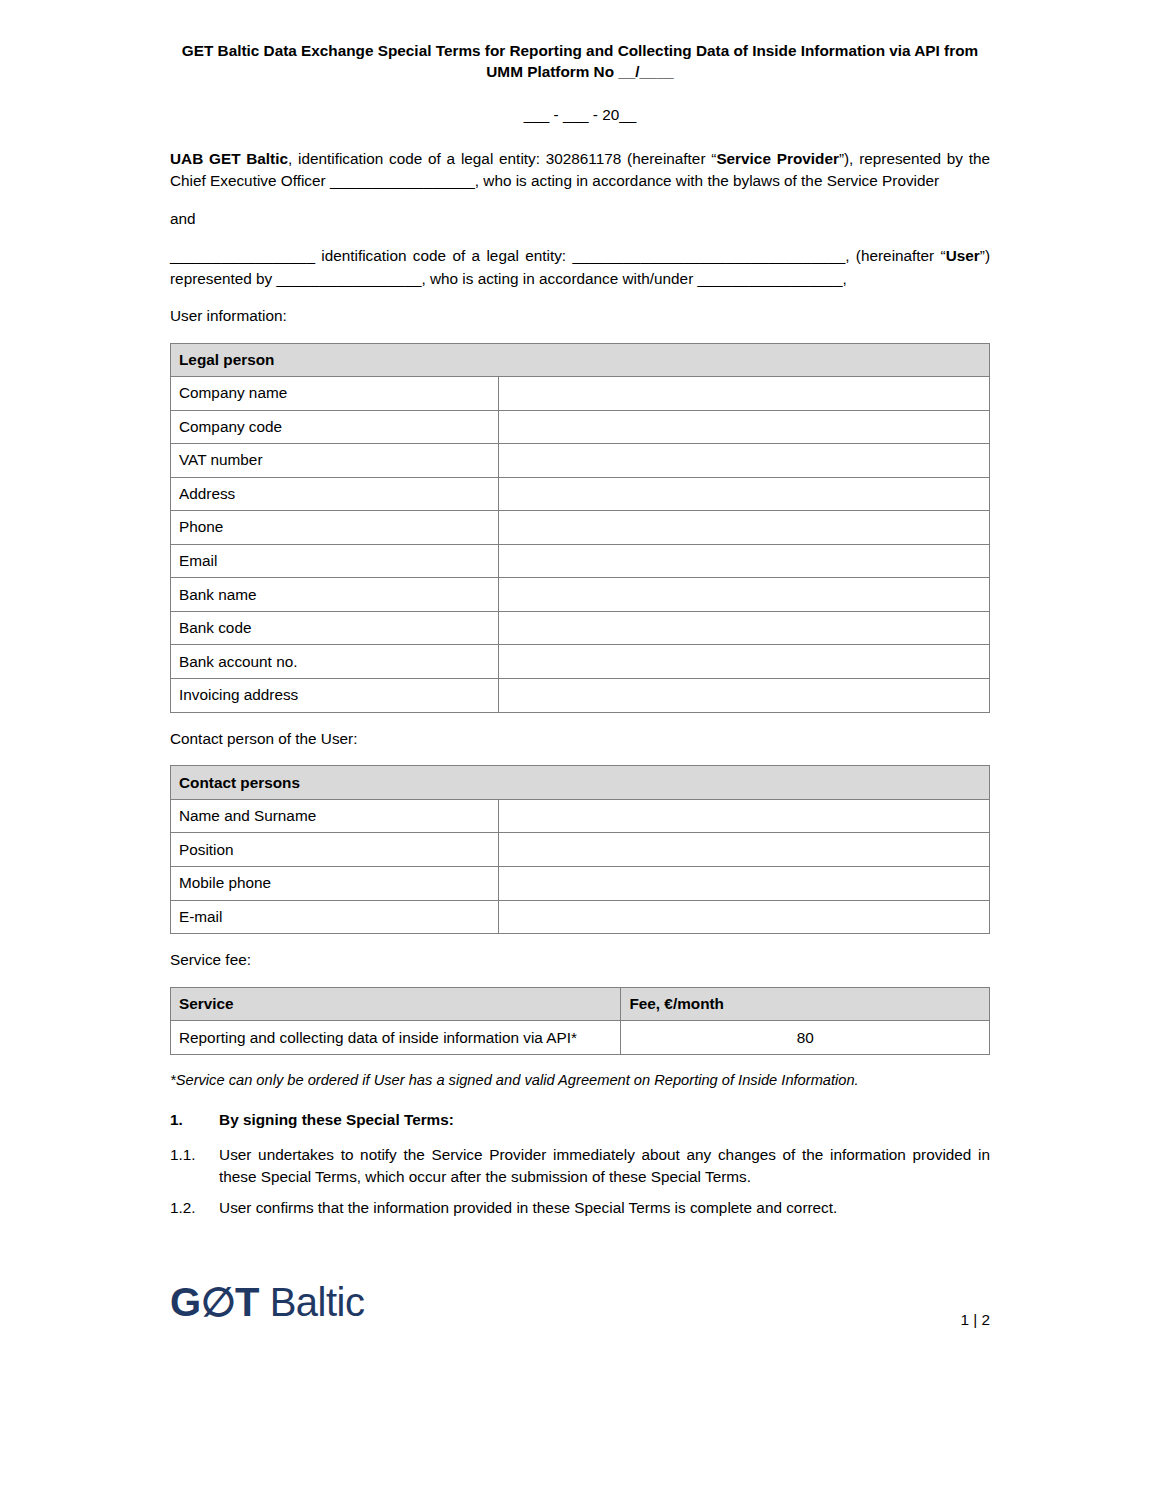GET Baltic Data Exchange Special Terms for Reporting and Collecting Data of Inside Information via API from UMM Platform No __/____
___ - ___ - 20__
UAB GET Baltic, identification code of a legal entity: 302861178 (hereinafter “Service Provider”), represented by the Chief Executive Officer _________________, who is acting in accordance with the bylaws of the Service Provider
and
_________________ identification code of a legal entity: ________________________________, (hereinafter “User”) represented by _________________, who is acting in accordance with/under _________________,
User information:
| Legal person |
| --- |
| Company name | |
| Company code | |
| VAT number | |
| Address | |
| Phone | |
| Email | |
| Bank name | |
| Bank code | |
| Bank account no. | |
| Invoicing address | |
Contact person of the User:
| Contact persons |
| --- |
| Name and Surname | |
| Position | |
| Mobile phone | |
| E-mail | |
Service fee:
| Service | Fee, €/month |
| --- | --- |
| Reporting and collecting data of inside information via API* | 80 |
*Service can only be ordered if User has a signed and valid Agreement on Reporting of Inside Information.
1. By signing these Special Terms:
1.1. User undertakes to notify the Service Provider immediately about any changes of the information provided in these Special Terms, which occur after the submission of these Special Terms.
1.2. User confirms that the information provided in these Special Terms is complete and correct.
G∅T Baltic
1 | 2